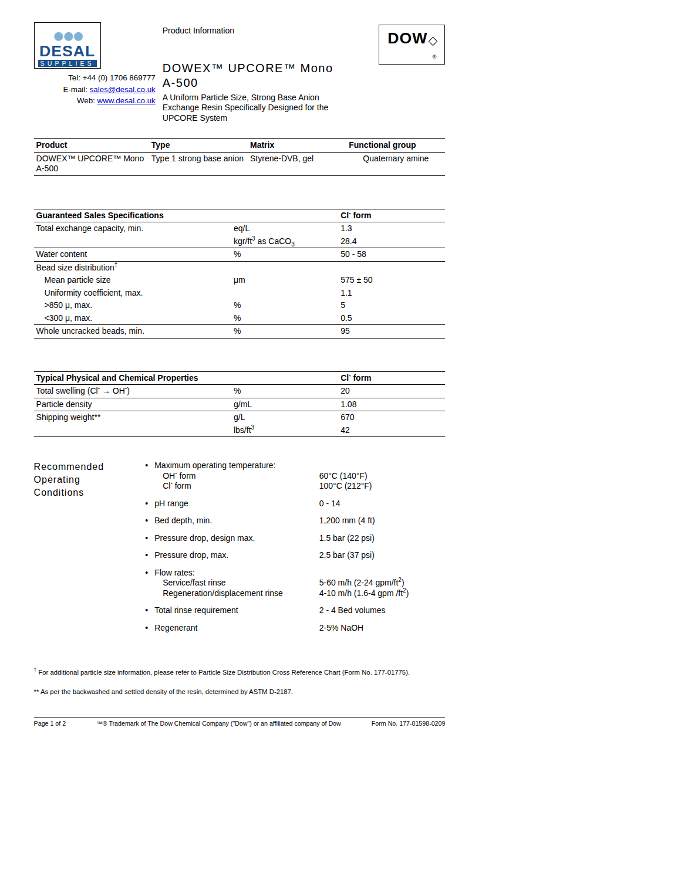●●● DESAL SUPPLIES
Tel: +44 (0) 1706 869777
E-mail: sales@desal.co.uk
Web: www.desal.co.uk
Product Information
DOWEX™ UPCORE™ Mono A-500
A Uniform Particle Size, Strong Base Anion Exchange Resin Specifically Designed for the UPCORE System
DOW
®
| Product | Type | Matrix | Functional group |
| --- | --- | --- | --- |
| DOWEX™ UPCORE™ Mono A-500 | Type 1 strong base anion | Styrene-DVB, gel | Quaternary amine |
| Guaranteed Sales Specifications | | Cl - form |
| --- | --- | --- |
| Total exchange capacity, min. | eq/L | 1.3 |
| | kgr/ft 3 as CaCO 3 | 28.4 |
| Water content | % | 50 - 58 |
| Bead size distribution † | | |
| Mean particle size | μm | 575 ± 50 |
| Uniformity coefficient, max. | | 1.1 |
| >850 μ, max. | % | 5 |
| <300 μ, max. | % | 0.5 |
| Whole uncracked beads, min. | % | 95 |
| Typical Physical and Chemical Properties | | Cl - form |
| --- | --- | --- |
| Total swelling (Cl - → OH - ) | % | 20 |
| Particle density | g/mL | 1.08 |
| Shipping weight** | g/L | 670 |
| | lbs/ft 3 | 42 |
Recommended
Operating
Conditions
• Maximum operating temperature: OH- form Cl- form 60°C (140°F) 100°C (212°F)
• pH range 0 - 14
• Bed depth, min. 1,200 mm (4 ft)
• Pressure drop, design max. 1.5 bar (22 psi)
• Pressure drop, max. 2.5 bar (37 psi)
• Flow rates: Service/fast rinse Regeneration/displacement rinse 5-60 m/h (2-24 gpm/ft2) 4-10 m/h (1.6-4 gpm /ft2)
• Total rinse requirement 2 - 4 Bed volumes
• Regenerant 2-5% NaOH
† For additional particle size information, please refer to Particle Size Distribution Cross Reference Chart (Form No. 177-01775).
** As per the backwashed and settled density of the resin, determined by ASTM D-2187.
Page 1 of 2
™® Trademark of The Dow Chemical Company ("Dow") or an affiliated company of Dow
Form No. 177-01598-0209